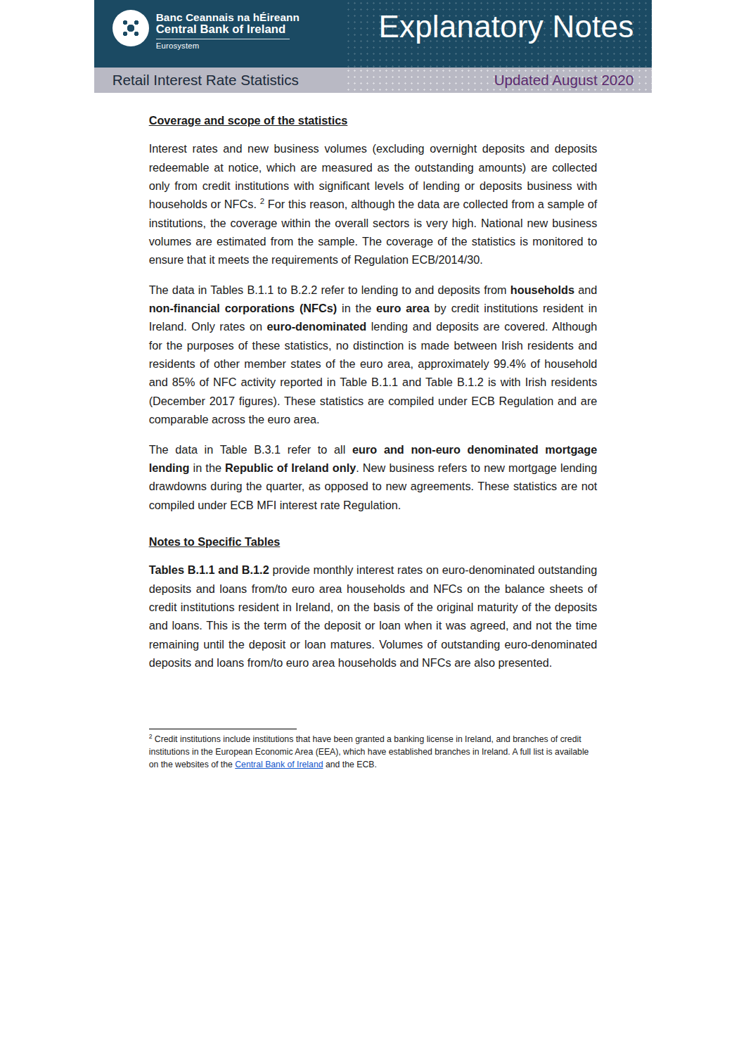Banc Ceannais na hÉireann
Central Bank of Ireland
Eurosystem
Explanatory Notes
Retail Interest Rate Statistics
Updated August 2020
Coverage and scope of the statistics
Interest rates and new business volumes (excluding overnight deposits and deposits redeemable at notice, which are measured as the outstanding amounts) are collected only from credit institutions with significant levels of lending or deposits business with households or NFCs. 2 For this reason, although the data are collected from a sample of institutions, the coverage within the overall sectors is very high. National new business volumes are estimated from the sample. The coverage of the statistics is monitored to ensure that it meets the requirements of Regulation ECB/2014/30.
The data in Tables B.1.1 to B.2.2 refer to lending to and deposits from households and non-financial corporations (NFCs) in the euro area by credit institutions resident in Ireland. Only rates on euro-denominated lending and deposits are covered. Although for the purposes of these statistics, no distinction is made between Irish residents and residents of other member states of the euro area, approximately 99.4% of household and 85% of NFC activity reported in Table B.1.1 and Table B.1.2 is with Irish residents (December 2017 figures). These statistics are compiled under ECB Regulation and are comparable across the euro area.
The data in Table B.3.1 refer to all euro and non-euro denominated mortgage lending in the Republic of Ireland only. New business refers to new mortgage lending drawdowns during the quarter, as opposed to new agreements. These statistics are not compiled under ECB MFI interest rate Regulation.
Notes to Specific Tables
Tables B.1.1 and B.1.2 provide monthly interest rates on euro-denominated outstanding deposits and loans from/to euro area households and NFCs on the balance sheets of credit institutions resident in Ireland, on the basis of the original maturity of the deposits and loans. This is the term of the deposit or loan when it was agreed, and not the time remaining until the deposit or loan matures. Volumes of outstanding euro-denominated deposits and loans from/to euro area households and NFCs are also presented.
2 Credit institutions include institutions that have been granted a banking license in Ireland, and branches of credit institutions in the European Economic Area (EEA), which have established branches in Ireland. A full list is available on the websites of the Central Bank of Ireland and the ECB.